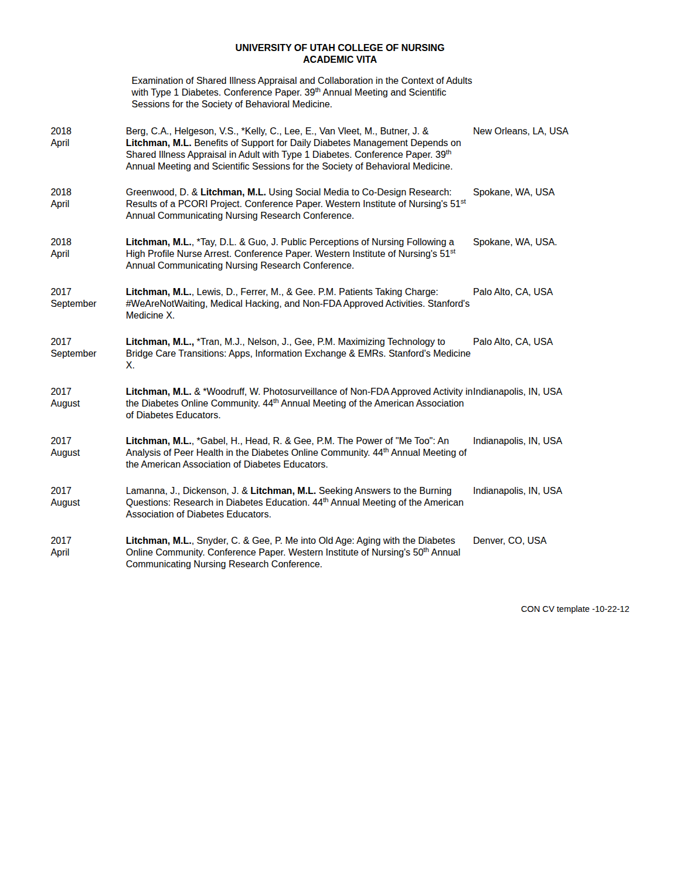UNIVERSITY OF UTAH COLLEGE OF NURSING ACADEMIC VITA
Examination of Shared Illness Appraisal and Collaboration in the Context of Adults with Type 1 Diabetes. Conference Paper. 39th Annual Meeting and Scientific Sessions for the Society of Behavioral Medicine.
| 2018 April | Berg, C.A., Helgeson, V.S., *Kelly, C., Lee, E., Van Vleet, M., Butner, J. & Litchman, M.L. Benefits of Support for Daily Diabetes Management Depends on Shared Illness Appraisal in Adult with Type 1 Diabetes. Conference Paper. 39 th Annual Meeting and Scientific Sessions for the Society of Behavioral Medicine. | New Orleans, LA, USA |
| 2018 April | Greenwood, D. & Litchman, M.L. Using Social Media to Co-Design Research: Results of a PCORI Project. Conference Paper. Western Institute of Nursing's 51 st Annual Communicating Nursing Research Conference. | Spokane, WA, USA |
| 2018 April | Litchman, M.L. , *Tay, D.L. & Guo, J. Public Perceptions of Nursing Following a High Profile Nurse Arrest. Conference Paper. Western Institute of Nursing's 51 st Annual Communicating Nursing Research Conference. | Spokane, WA, USA. |
| 2017 September | Litchman, M.L. , Lewis, D., Ferrer, M., & Gee. P.M. Patients Taking Charge: #WeAreNotWaiting, Medical Hacking, and Non-FDA Approved Activities. Stanford's Medicine X. | Palo Alto, CA, USA |
| 2017 September | Litchman, M.L., *Tran, M.J., Nelson, J., Gee, P.M. Maximizing Technology to Bridge Care Transitions: Apps, Information Exchange & EMRs. Stanford's Medicine X. | Palo Alto, CA, USA |
| 2017 August | Litchman, M.L. & *Woodruff, W. Photosurveillance of Non-FDA Approved Activity in the Diabetes Online Community. 44 th Annual Meeting of the American Association of Diabetes Educators. | Indianapolis, IN, USA |
| 2017 August | Litchman, M.L. , *Gabel, H., Head, R. & Gee, P.M. The Power of "Me Too": An Analysis of Peer Health in the Diabetes Online Community. 44 th Annual Meeting of the American Association of Diabetes Educators. | Indianapolis, IN, USA |
| 2017 August | Lamanna, J., Dickenson, J. & Litchman, M.L. Seeking Answers to the Burning Questions: Research in Diabetes Education. 44 th Annual Meeting of the American Association of Diabetes Educators. | Indianapolis, IN, USA |
| 2017 April | Litchman, M.L. , Snyder, C. & Gee, P. Me into Old Age: Aging with the Diabetes Online Community. Conference Paper. Western Institute of Nursing's 50 th Annual Communicating Nursing Research Conference. | Denver, CO, USA |
CON CV template -10-22-12